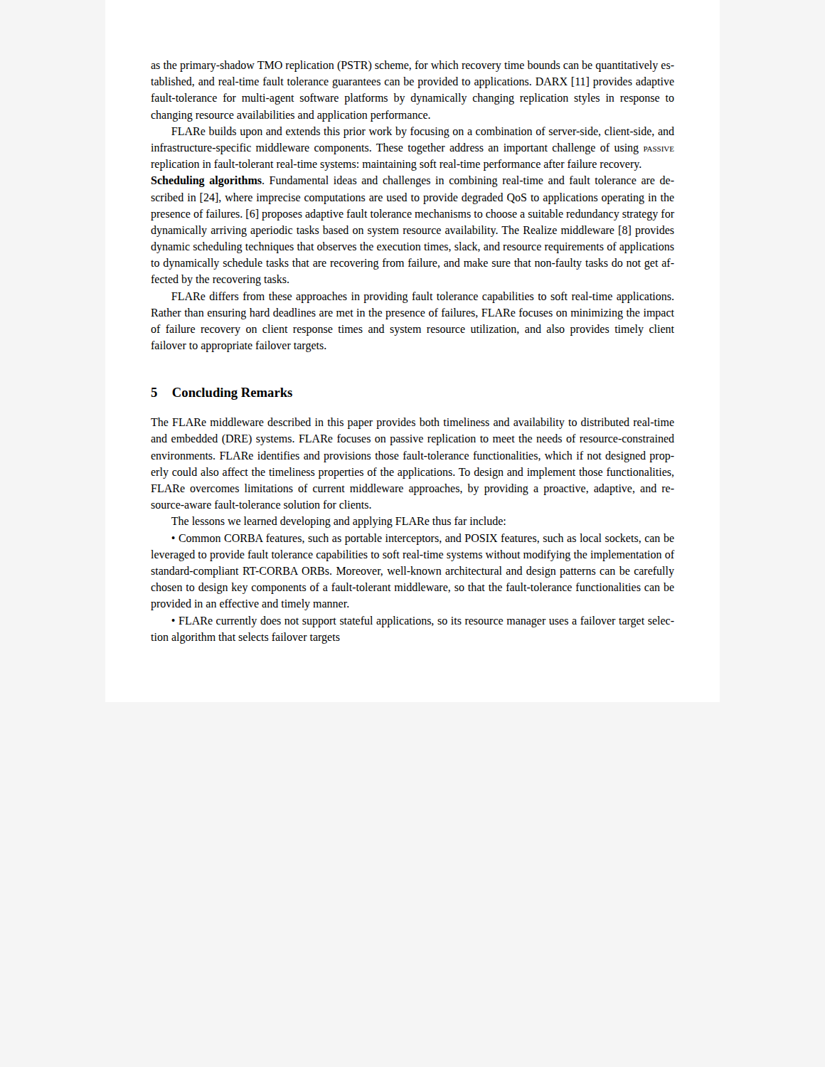as the primary-shadow TMO replication (PSTR) scheme, for which recovery time bounds can be quantitatively established, and real-time fault tolerance guarantees can be provided to applications. DARX [11] provides adaptive fault-tolerance for multi-agent software platforms by dynamically changing replication styles in response to changing resource availabilities and application performance.
FLARe builds upon and extends this prior work by focusing on a combination of server-side, client-side, and infrastructure-specific middleware components. These together address an important challenge of using passive replication in fault-tolerant real-time systems: maintaining soft real-time performance after failure recovery.
Scheduling algorithms. Fundamental ideas and challenges in combining real-time and fault tolerance are described in [24], where imprecise computations are used to provide degraded QoS to applications operating in the presence of failures. [6] proposes adaptive fault tolerance mechanisms to choose a suitable redundancy strategy for dynamically arriving aperiodic tasks based on system resource availability. The Realize middleware [8] provides dynamic scheduling techniques that observes the execution times, slack, and resource requirements of applications to dynamically schedule tasks that are recovering from failure, and make sure that non-faulty tasks do not get affected by the recovering tasks.
FLARe differs from these approaches in providing fault tolerance capabilities to soft real-time applications. Rather than ensuring hard deadlines are met in the presence of failures, FLARe focuses on minimizing the impact of failure recovery on client response times and system resource utilization, and also provides timely client failover to appropriate failover targets.
5 Concluding Remarks
The FLARe middleware described in this paper provides both timeliness and availability to distributed real-time and embedded (DRE) systems. FLARe focuses on passive replication to meet the needs of resource-constrained environments. FLARe identifies and provisions those fault-tolerance functionalities, which if not designed properly could also affect the timeliness properties of the applications. To design and implement those functionalities, FLARe overcomes limitations of current middleware approaches, by providing a proactive, adaptive, and resource-aware fault-tolerance solution for clients.
The lessons we learned developing and applying FLARe thus far include:
Common CORBA features, such as portable interceptors, and POSIX features, such as local sockets, can be leveraged to provide fault tolerance capabilities to soft real-time systems without modifying the implementation of standard-compliant RT-CORBA ORBs. Moreover, well-known architectural and design patterns can be carefully chosen to design key components of a fault-tolerant middleware, so that the fault-tolerance functionalities can be provided in an effective and timely manner.
FLARe currently does not support stateful applications, so its resource manager uses a failover target selection algorithm that selects failover targets